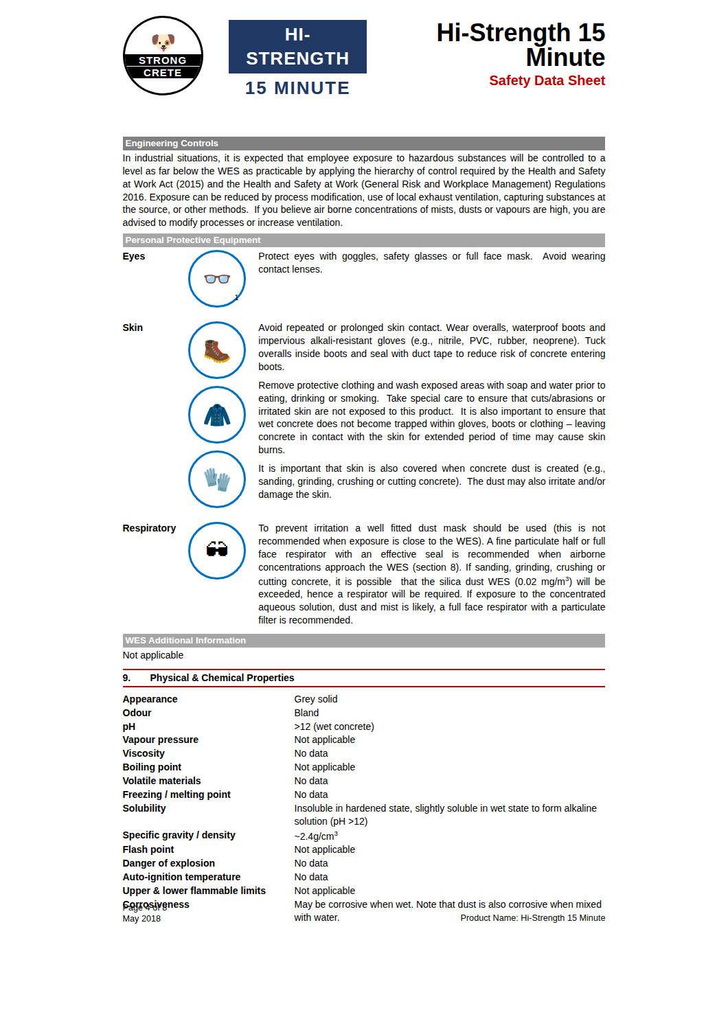🐶
STRONG
CRETE
HI-STRENGTH
15 MINUTE
Hi-Strength 15 Minute
Safety Data Sheet
Engineering Controls
In industrial situations, it is expected that employee exposure to hazardous substances will be controlled to a level as far below the WES as practicable by applying the hierarchy of control required by the Health and Safety at Work Act (2015) and the Health and Safety at Work (General Risk and Workplace Management) Regulations 2016. Exposure can be reduced by process modification, use of local exhaust ventilation, capturing substances at the source, or other methods. If you believe air borne concentrations of mists, dusts or vapours are high, you are advised to modify processes or increase ventilation.
Personal Protective Equipment
| Eyes | 👓 1 | Protect eyes with goggles, safety glasses or full face mask. Avoid wearing contact lenses. |
| Skin | 🥾 🧥 🧤 | Avoid repeated or prolonged skin contact. Wear overalls, waterproof boots and impervious alkali-resistant gloves (e.g., nitrile, PVC, rubber, neoprene). Tuck overalls inside boots and seal with duct tape to reduce risk of concrete entering boots. Remove protective clothing and wash exposed areas with soap and water prior to eating, drinking or smoking. Take special care to ensure that cuts/abrasions or irritated skin are not exposed to this product. It is also important to ensure that wet concrete does not become trapped within gloves, boots or clothing – leaving concrete in contact with the skin for extended period of time may cause skin burns. It is important that skin is also covered when concrete dust is created (e.g., sanding, grinding, crushing or cutting concrete). The dust may also irritate and/or damage the skin. |
| Respiratory | 🕶 | To prevent irritation a well fitted dust mask should be used (this is not recommended when exposure is close to the WES). A fine particulate half or full face respirator with an effective seal is recommended when airborne concentrations approach the WES (section 8). If sanding, grinding, crushing or cutting concrete, it is possible that the silica dust WES (0.02 mg/m 3 ) will be exceeded, hence a respirator will be required. If exposure to the concentrated aqueous solution, dust and mist is likely, a full face respirator with a particulate filter is recommended. |
WES Additional Information
Not applicable
9. Physical & Chemical Properties
| Appearance | Grey solid |
| Odour | Bland |
| pH | >12 (wet concrete) |
| Vapour pressure | Not applicable |
| Viscosity | No data |
| Boiling point | Not applicable |
| Volatile materials | No data |
| Freezing / melting point | No data |
| Solubility | Insoluble in hardened state, slightly soluble in wet state to form alkaline solution (pH >12) |
| Specific gravity / density | ~2.4g/cm 3 |
| Flash point | Not applicable |
| Danger of explosion | No data |
| Auto-ignition temperature | No data |
| Upper & lower flammable limits | Not applicable |
| Corrosiveness | May be corrosive when wet. Note that dust is also corrosive when mixed with water. |
Page 4 of 8
May 2018
Product Name: Hi-Strength 15 Minute